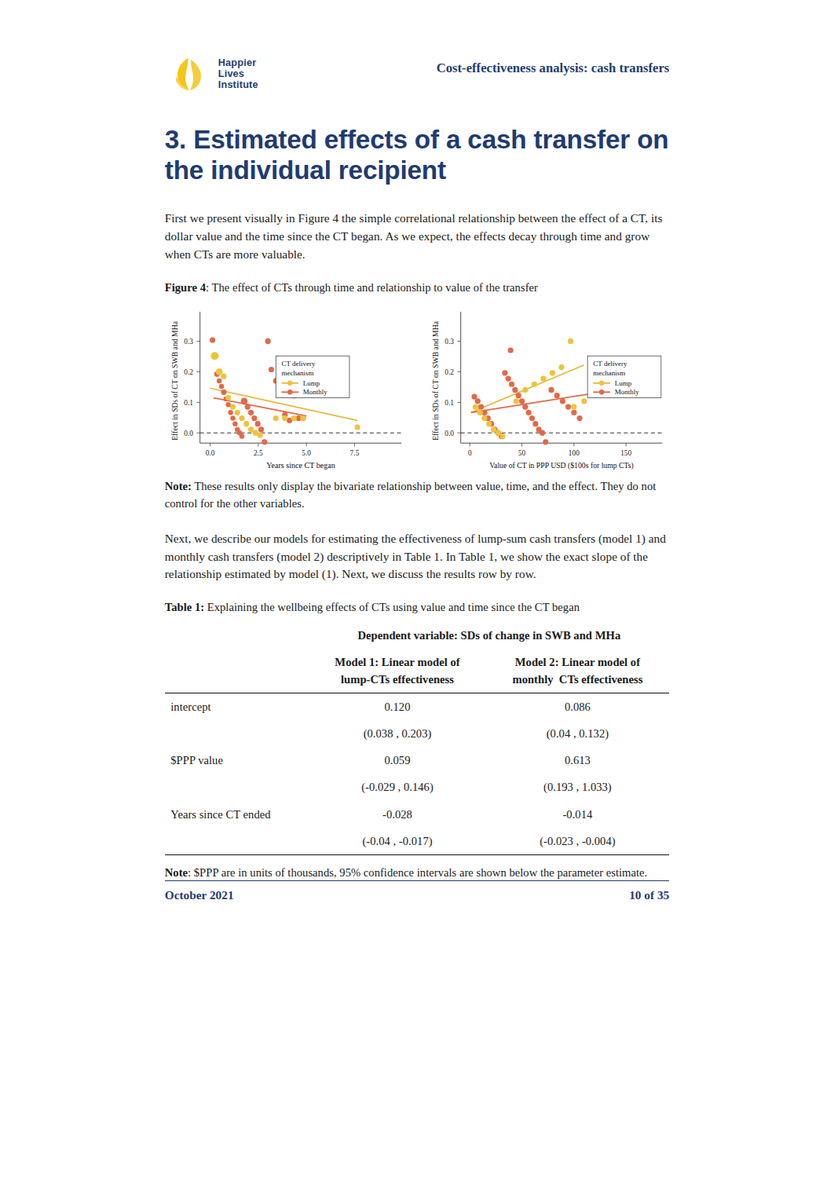Happier
Lives
Institute
Cost-effectiveness analysis: cash transfers
3. Estimated effects of a cash transfer on the individual recipient
First we present visually in Figure 4 the simple correlational relationship between the effect of a CT, its dollar value and the time since the CT began. As we expect, the effects decay through time and grow when CTs are more valuable.
Figure 4: The effect of CTs through time and relationship to value of the transfer
0.0 0.1 0.2 0.3 0.0 2.5 5.0 7.5 Years since CT began Effect in SDs of CT on SWB and MHa CT delivery mechanism Lump Monthly
0.0 0.1 0.2 0.3 0 50 100 150 Value of CT in PPP USD ($100s for lump CTs) Effect in SDs of CT on SWB and MHa CT delivery mechanism Lump Monthly
Note: These results only display the bivariate relationship between value, time, and the effect. They do not control for the other variables.
Next, we describe our models for estimating the effectiveness of lump-sum cash transfers (model 1) and monthly cash transfers (model 2) descriptively in Table 1. In Table 1, we show the exact slope of the relationship estimated by model (1). Next, we discuss the results row by row.
Table 1: Explaining the wellbeing effects of CTs using value and time since the CT began
| | Dependent variable: SDs of change in SWB and MHa |
| --- | --- |
| | Model 1: Linear model of lump-CTs effectiveness | Model 2: Linear model of monthly CTs effectiveness |
| intercept | 0.120 | 0.086 |
| | (0.038 , 0.203) | (0.04 , 0.132) |
| $PPP value | 0.059 | 0.613 |
| | (-0.029 , 0.146) | (0.193 , 1.033) |
| Years since CT ended | -0.028 | -0.014 |
| | (-0.04 , -0.017) | (-0.023 , -0.004) |
Note: $PPP are in units of thousands, 95% confidence intervals are shown below the parameter estimate.
October 2021
10 of 35